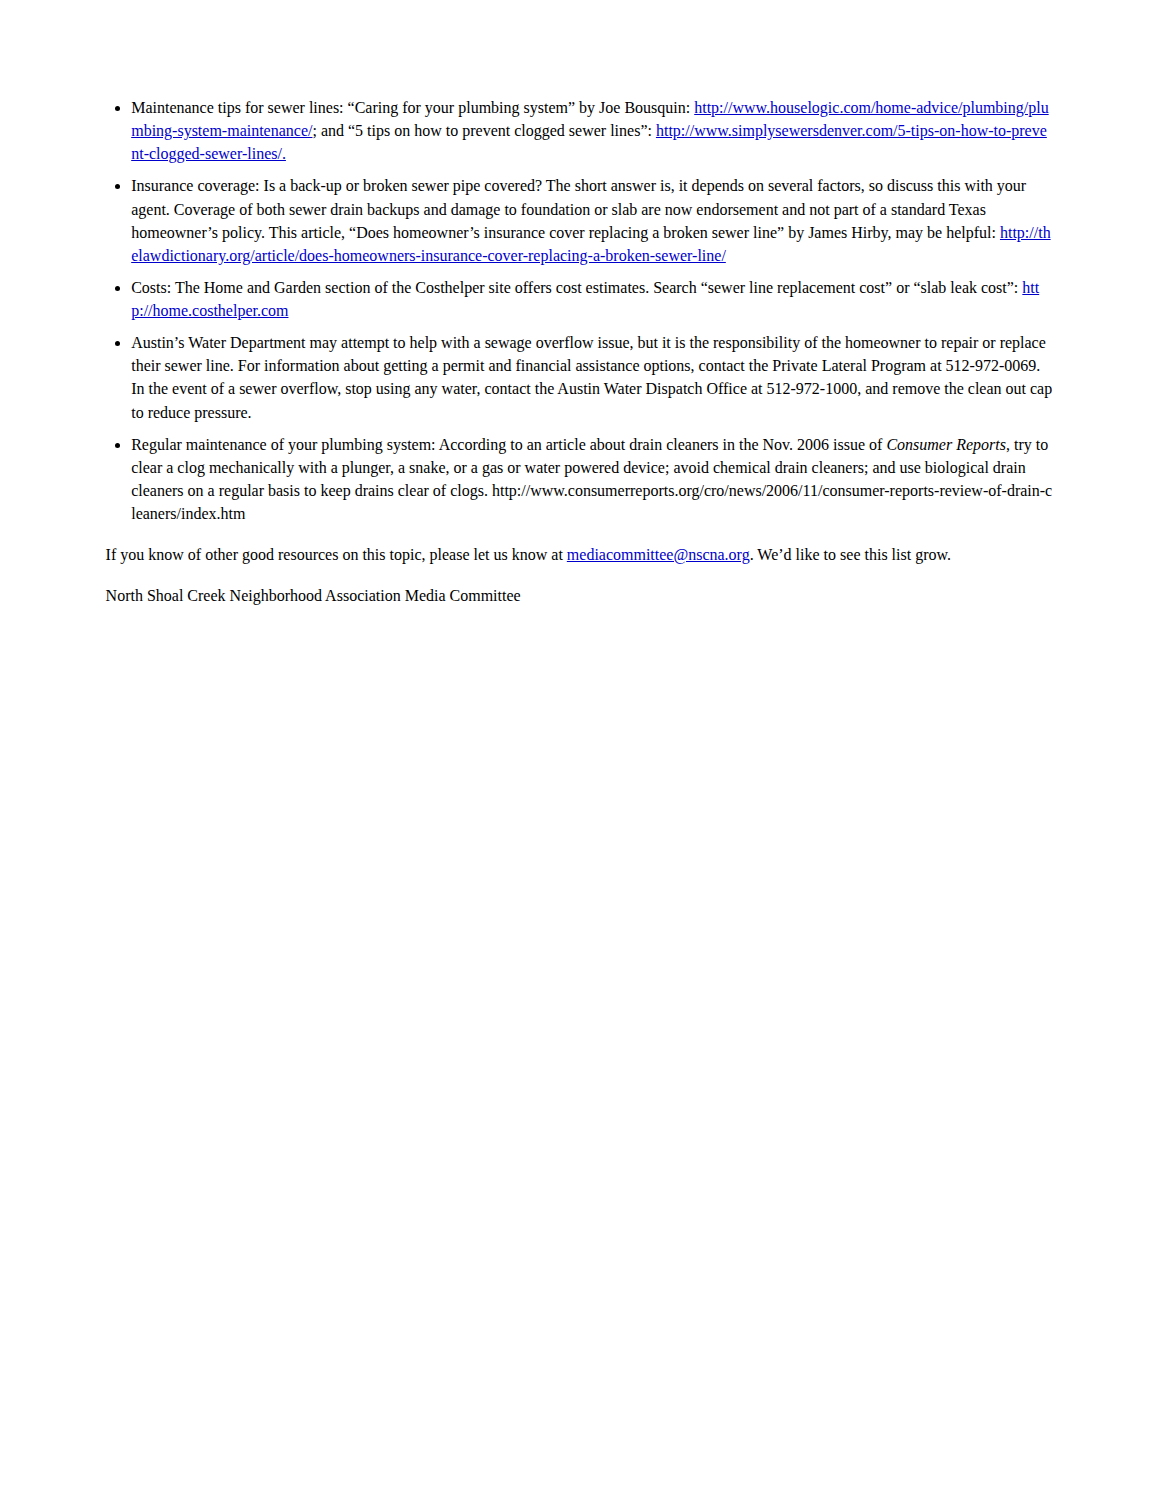Maintenance tips for sewer lines: “Caring for your plumbing system” by Joe Bousquin: http://www.houselogic.com/home-advice/plumbing/plumbing-system-maintenance/; and “5 tips on how to prevent clogged sewer lines”: http://www.simplysewersdenver.com/5-tips-on-how-to-prevent-clogged-sewer-lines/.
Insurance coverage: Is a back-up or broken sewer pipe covered? The short answer is, it depends on several factors, so discuss this with your agent. Coverage of both sewer drain backups and damage to foundation or slab are now endorsement and not part of a standard Texas homeowner’s policy. This article, “Does homeowner’s insurance cover replacing a broken sewer line” by James Hirby, may be helpful: http://thelawdictionary.org/article/does-homeowners-insurance-cover-replacing-a-broken-sewer-line/
Costs: The Home and Garden section of the Costhelper site offers cost estimates. Search “sewer line replacement cost” or “slab leak cost”: http://home.costhelper.com
Austin’s Water Department may attempt to help with a sewage overflow issue, but it is the responsibility of the homeowner to repair or replace their sewer line. For information about getting a permit and financial assistance options, contact the Private Lateral Program at 512-972-0069. In the event of a sewer overflow, stop using any water, contact the Austin Water Dispatch Office at 512-972-1000, and remove the clean out cap to reduce pressure.
Regular maintenance of your plumbing system: According to an article about drain cleaners in the Nov. 2006 issue of Consumer Reports, try to clear a clog mechanically with a plunger, a snake, or a gas or water powered device; avoid chemical drain cleaners; and use biological drain cleaners on a regular basis to keep drains clear of clogs. http://www.consumerreports.org/cro/news/2006/11/consumer-reports-review-of-drain-cleaners/index.htm
If you know of other good resources on this topic, please let us know at mediacommittee@nscna.org. We’d like to see this list grow.
North Shoal Creek Neighborhood Association Media Committee